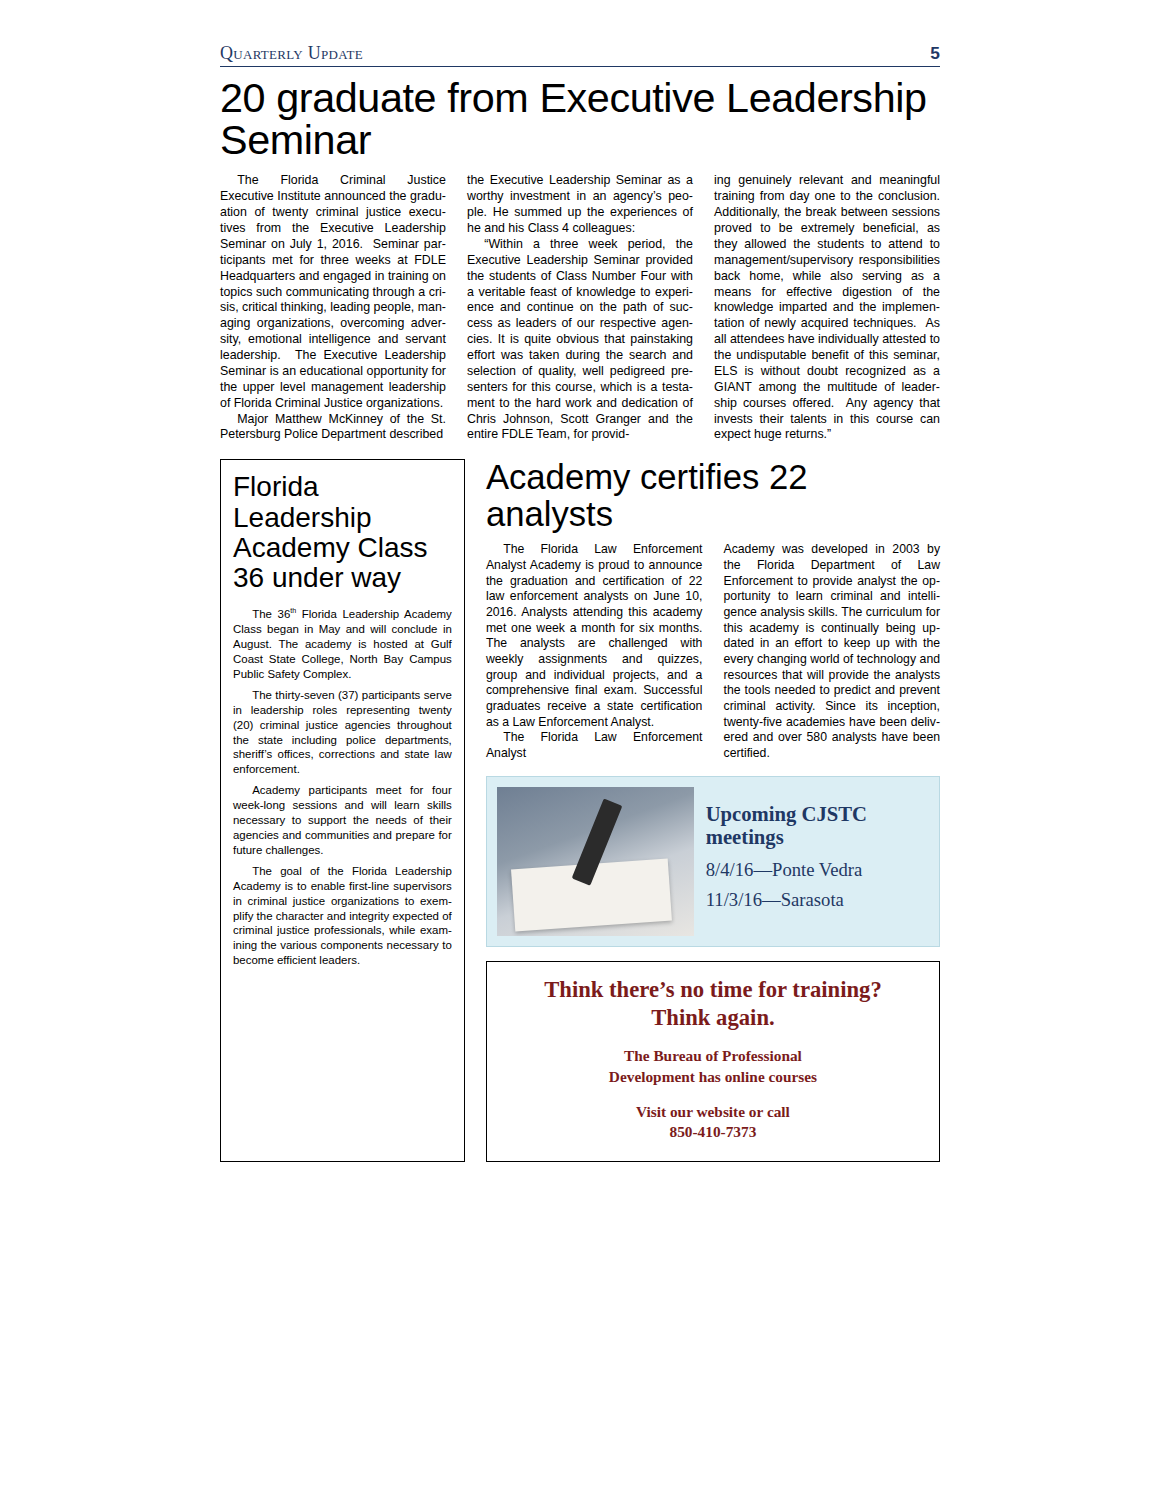Quarterly Update
5
20 graduate from Executive Leadership Seminar
The Florida Criminal Justice Executive Institute announced the graduation of twenty criminal justice executives from the Executive Leadership Seminar on July 1, 2016. Seminar participants met for three weeks at FDLE Headquarters and engaged in training on topics such communicating through a crisis, critical thinking, leading people, managing organizations, overcoming adversity, emotional intelligence and servant leadership. The Executive Leadership Seminar is an educational opportunity for the upper level management leadership of Florida Criminal Justice organizations.
Major Matthew McKinney of the St. Petersburg Police Department described
the Executive Leadership Seminar as a worthy investment in an agency’s people. He summed up the experiences of he and his Class 4 colleagues:
“Within a three week period, the Executive Leadership Seminar provided the students of Class Number Four with a veritable feast of knowledge to experience and continue on the path of success as leaders of our respective agencies. It is quite obvious that painstaking effort was taken during the search and selection of quality, well pedigreed presenters for this course, which is a testament to the hard work and dedication of Chris Johnson, Scott Granger and the entire FDLE Team, for provid-
ing genuinely relevant and meaningful training from day one to the conclusion. Additionally, the break between sessions proved to be extremely beneficial, as they allowed the students to attend to management/supervisory responsibilities back home, while also serving as a means for effective digestion of the knowledge imparted and the implementation of newly acquired techniques. As all attendees have individually attested to the undisputable benefit of this seminar, ELS is without doubt recognized as a GIANT among the multitude of leadership courses offered. Any agency that invests their talents in this course can expect huge returns.”
Florida Leadership Academy Class 36 under way
The 36th Florida Leadership Academy Class began in May and will conclude in August. The academy is hosted at Gulf Coast State College, North Bay Campus Public Safety Complex.
The thirty-seven (37) participants serve in leadership roles representing twenty (20) criminal justice agencies throughout the state including police departments, sheriff’s offices, corrections and state law enforcement.
Academy participants meet for four week-long sessions and will learn skills necessary to support the needs of their agencies and communities and prepare for future challenges.
The goal of the Florida Leadership Academy is to enable first-line supervisors in criminal justice organizations to exemplify the character and integrity expected of criminal justice professionals, while examining the various components necessary to become efficient leaders.
Academy certifies 22 analysts
The Florida Law Enforcement Analyst Academy is proud to announce the graduation and certification of 22 law enforcement analysts on June 10, 2016. Analysts attending this academy met one week a month for six months. The analysts are challenged with weekly assignments and quizzes, group and individual projects, and a comprehensive final exam. Successful graduates receive a state certification as a Law Enforcement Analyst.
The Florida Law Enforcement Analyst
Academy was developed in 2003 by the Florida Department of Law Enforcement to provide analyst the opportunity to learn criminal and intelligence analysis skills. The curriculum for this academy is continually being updated in an effort to keep up with the every changing world of technology and resources that will provide the analysts the tools needed to predict and prevent criminal activity. Since its inception, twenty-five academies have been delivered and over 580 analysts have been certified.
Upcoming CJSTC meetings
8/4/16—Ponte Vedra
11/3/16—Sarasota
Think there’s no time for training?
Think again.
The Bureau of Professional
Development has online courses
Visit our website or call
850-410-7373